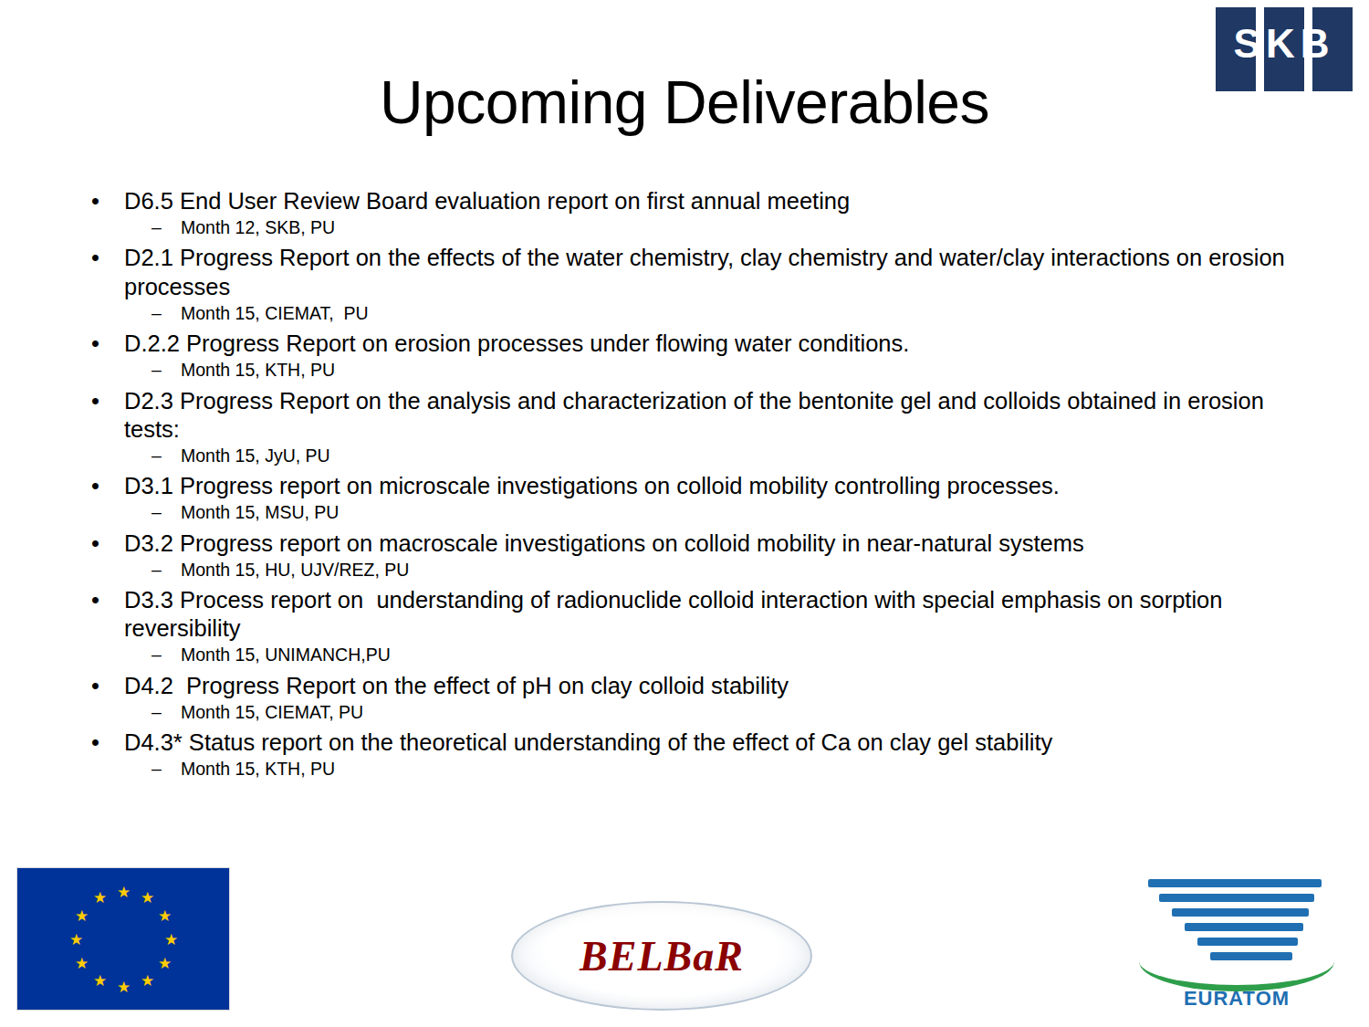SKB
Upcoming Deliverables
D6.5 End User Review Board evaluation report on first annual meeting
Month 12, SKB, PU
D2.1 Progress Report on the effects of the water chemistry, clay chemistry and water/clay interactions on erosion processes
Month 15, CIEMAT, PU
D.2.2 Progress Report on erosion processes under flowing water conditions.
Month 15, KTH, PU
D2.3 Progress Report on the analysis and characterization of the bentonite gel and colloids obtained in erosion tests:
Month 15, JyU, PU
D3.1 Progress report on microscale investigations on colloid mobility controlling processes.
Month 15, MSU, PU
D3.2 Progress report on macroscale investigations on colloid mobility in near-natural systems
Month 15, HU, UJV/REZ, PU
D3.3 Process report on understanding of radionuclide colloid interaction with special emphasis on sorption reversibility
Month 15, UNIMANCH,PU
D4.2 Progress Report on the effect of pH on clay colloid stability
Month 15, CIEMAT, PU
D4.3* Status report on the theoretical understanding of the effect of Ca on clay gel stability
Month 15, KTH, PU
BELBaR
EURATOM